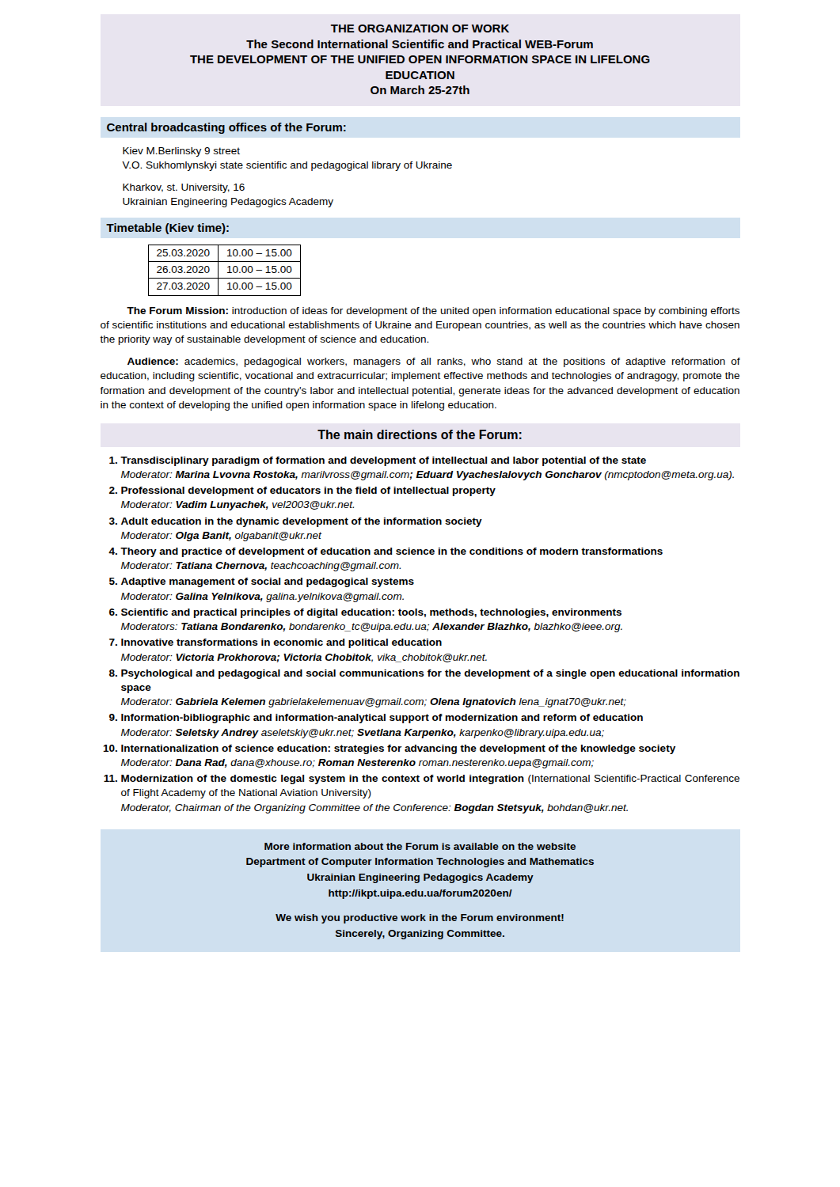THE ORGANIZATION OF WORK The Second International Scientific and Practical WEB-Forum THE DEVELOPMENT OF THE UNIFIED OPEN INFORMATION SPACE IN LIFELONG EDUCATION On March 25-27th
Central broadcasting offices of the Forum:
Kiev M.Berlinsky 9 street
V.O. Sukhomlynskyi state scientific and pedagogical library of Ukraine
Kharkov, st. University, 16
Ukrainian Engineering Pedagogics Academy
Timetable (Kiev time):
| 25.03.2020 | 10.00 – 15.00 |
| 26.03.2020 | 10.00 – 15.00 |
| 27.03.2020 | 10.00 – 15.00 |
The Forum Mission: introduction of ideas for development of the united open information educational space by combining efforts of scientific institutions and educational establishments of Ukraine and European countries, as well as the countries which have chosen the priority way of sustainable development of science and education.
Audience: academics, pedagogical workers, managers of all ranks, who stand at the positions of adaptive reformation of education, including scientific, vocational and extracurricular; implement effective methods and technologies of andragogy, promote the formation and development of the country's labor and intellectual potential, generate ideas for the advanced development of education in the context of developing the unified open information space in lifelong education.
The main directions of the Forum:
Transdisciplinary paradigm of formation and development of intellectual and labor potential of the state Moderator: Marina Lvovna Rostoka, marilvross@gmail.com; Eduard Vyacheslalovych Goncharov (nmcptodon@meta.org.ua).
Professional development of educators in the field of intellectual property Moderator: Vadim Lunyachek, vel2003@ukr.net.
Adult education in the dynamic development of the information society Moderator: Olga Banit, olgabanit@ukr.net
Theory and practice of development of education and science in the conditions of modern transformations Moderator: Tatiana Chernova, teachcoaching@gmail.com.
Adaptive management of social and pedagogical systems Moderator: Galina Yelnikova, galina.yelnikova@gmail.com.
Scientific and practical principles of digital education: tools, methods, technologies, environments Moderators: Tatiana Bondarenko, bondarenko_tc@uipa.edu.ua; Alexander Blazhko, blazhko@ieee.org.
Innovative transformations in economic and political education Moderator: Victoria Prokhorova; Victoria Chobitok, vika_chobitok@ukr.net.
Psychological and pedagogical and social communications for the development of a single open educational information space Moderator: Gabriela Kelemen gabrielakelemenuav@gmail.com; Olena Ignatovich lena_ignat70@ukr.net;
Information-bibliographic and information-analytical support of modernization and reform of education Moderator: Seletsky Andrey aseletskiy@ukr.net; Svetlana Karpenko, karpenko@library.uipa.edu.ua;
Internationalization of science education: strategies for advancing the development of the knowledge society Moderator: Dana Rad, dana@xhouse.ro; Roman Nesterenko roman.nesterenko.uepa@gmail.com;
Modernization of the domestic legal system in the context of world integration (International Scientific-Practical Conference of Flight Academy of the National Aviation University) Moderator, Chairman of the Organizing Committee of the Conference: Bogdan Stetsyuk, bohdan@ukr.net.
More information about the Forum is available on the website
Department of Computer Information Technologies and Mathematics
Ukrainian Engineering Pedagogics Academy
http://ikpt.uipa.edu.ua/forum2020en/ We wish you productive work in the Forum environment!
Sincerely, Organizing Committee.